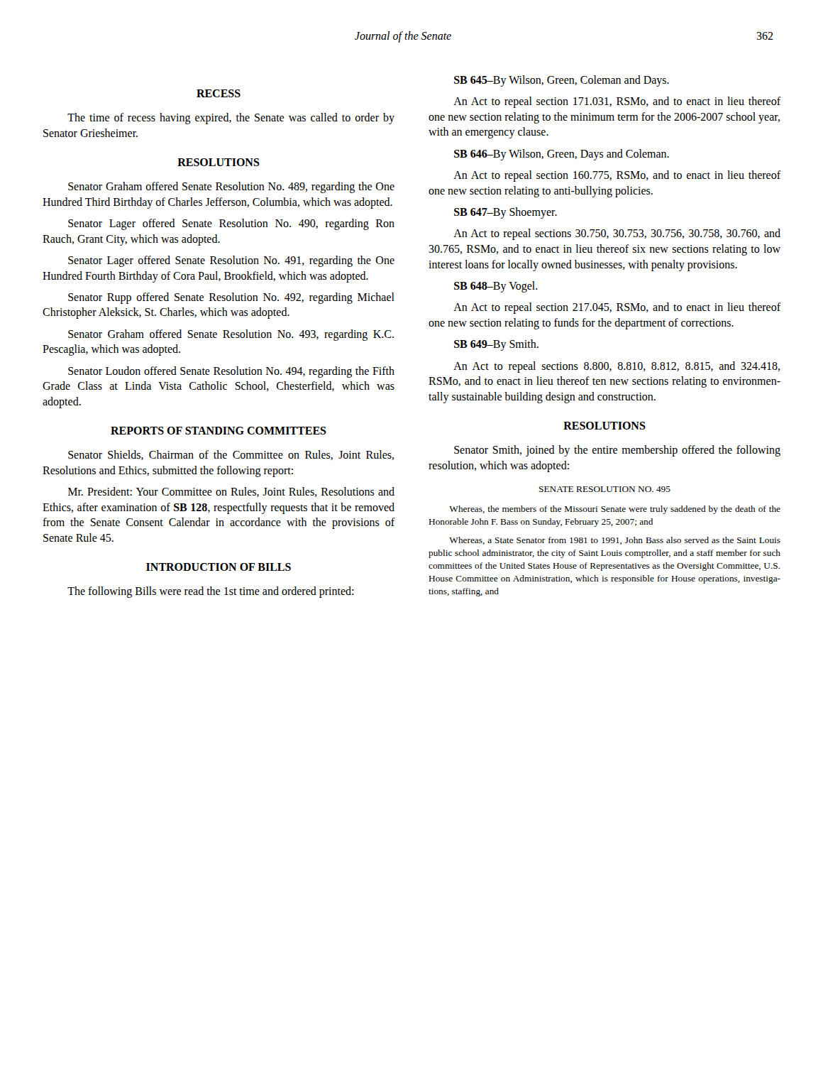Journal of the Senate 362
Recess
The time of recess having expired, the Senate was called to order by Senator Griesheimer.
Resolutions
Senator Graham offered Senate Resolution No. 489, regarding the One Hundred Third Birthday of Charles Jefferson, Columbia, which was adopted.
Senator Lager offered Senate Resolution No. 490, regarding Ron Rauch, Grant City, which was adopted.
Senator Lager offered Senate Resolution No. 491, regarding the One Hundred Fourth Birthday of Cora Paul, Brookfield, which was adopted.
Senator Rupp offered Senate Resolution No. 492, regarding Michael Christopher Aleksick, St. Charles, which was adopted.
Senator Graham offered Senate Resolution No. 493, regarding K.C. Pescaglia, which was adopted.
Senator Loudon offered Senate Resolution No. 494, regarding the Fifth Grade Class at Linda Vista Catholic School, Chesterfield, which was adopted.
Reports of Standing Committees
Senator Shields, Chairman of the Committee on Rules, Joint Rules, Resolutions and Ethics, submitted the following report:
Mr. President: Your Committee on Rules, Joint Rules, Resolutions and Ethics, after examination of SB 128, respectfully requests that it be removed from the Senate Consent Calendar in accordance with the provisions of Senate Rule 45.
Introduction of Bills
The following Bills were read the 1st time and ordered printed:
SB 645–By Wilson, Green, Coleman and Days.
An Act to repeal section 171.031, RSMo, and to enact in lieu thereof one new section relating to the minimum term for the 2006-2007 school year, with an emergency clause.
SB 646–By Wilson, Green, Days and Coleman.
An Act to repeal section 160.775, RSMo, and to enact in lieu thereof one new section relating to anti-bullying policies.
SB 647–By Shoemyer.
An Act to repeal sections 30.750, 30.753, 30.756, 30.758, 30.760, and 30.765, RSMo, and to enact in lieu thereof six new sections relating to low interest loans for locally owned businesses, with penalty provisions.
SB 648–By Vogel.
An Act to repeal section 217.045, RSMo, and to enact in lieu thereof one new section relating to funds for the department of corrections.
SB 649–By Smith.
An Act to repeal sections 8.800, 8.810, 8.812, 8.815, and 324.418, RSMo, and to enact in lieu thereof ten new sections relating to environmentally sustainable building design and construction.
Resolutions
Senator Smith, joined by the entire membership offered the following resolution, which was adopted:
Senate Resolution No. 495
Whereas, the members of the Missouri Senate were truly saddened by the death of the Honorable John F. Bass on Sunday, February 25, 2007; and
Whereas, a State Senator from 1981 to 1991, John Bass also served as the Saint Louis public school administrator, the city of Saint Louis comptroller, and a staff member for such committees of the United States House of Representatives as the Oversight Committee, U.S. House Committee on Administration, which is responsible for House operations, investigations, staffing, and